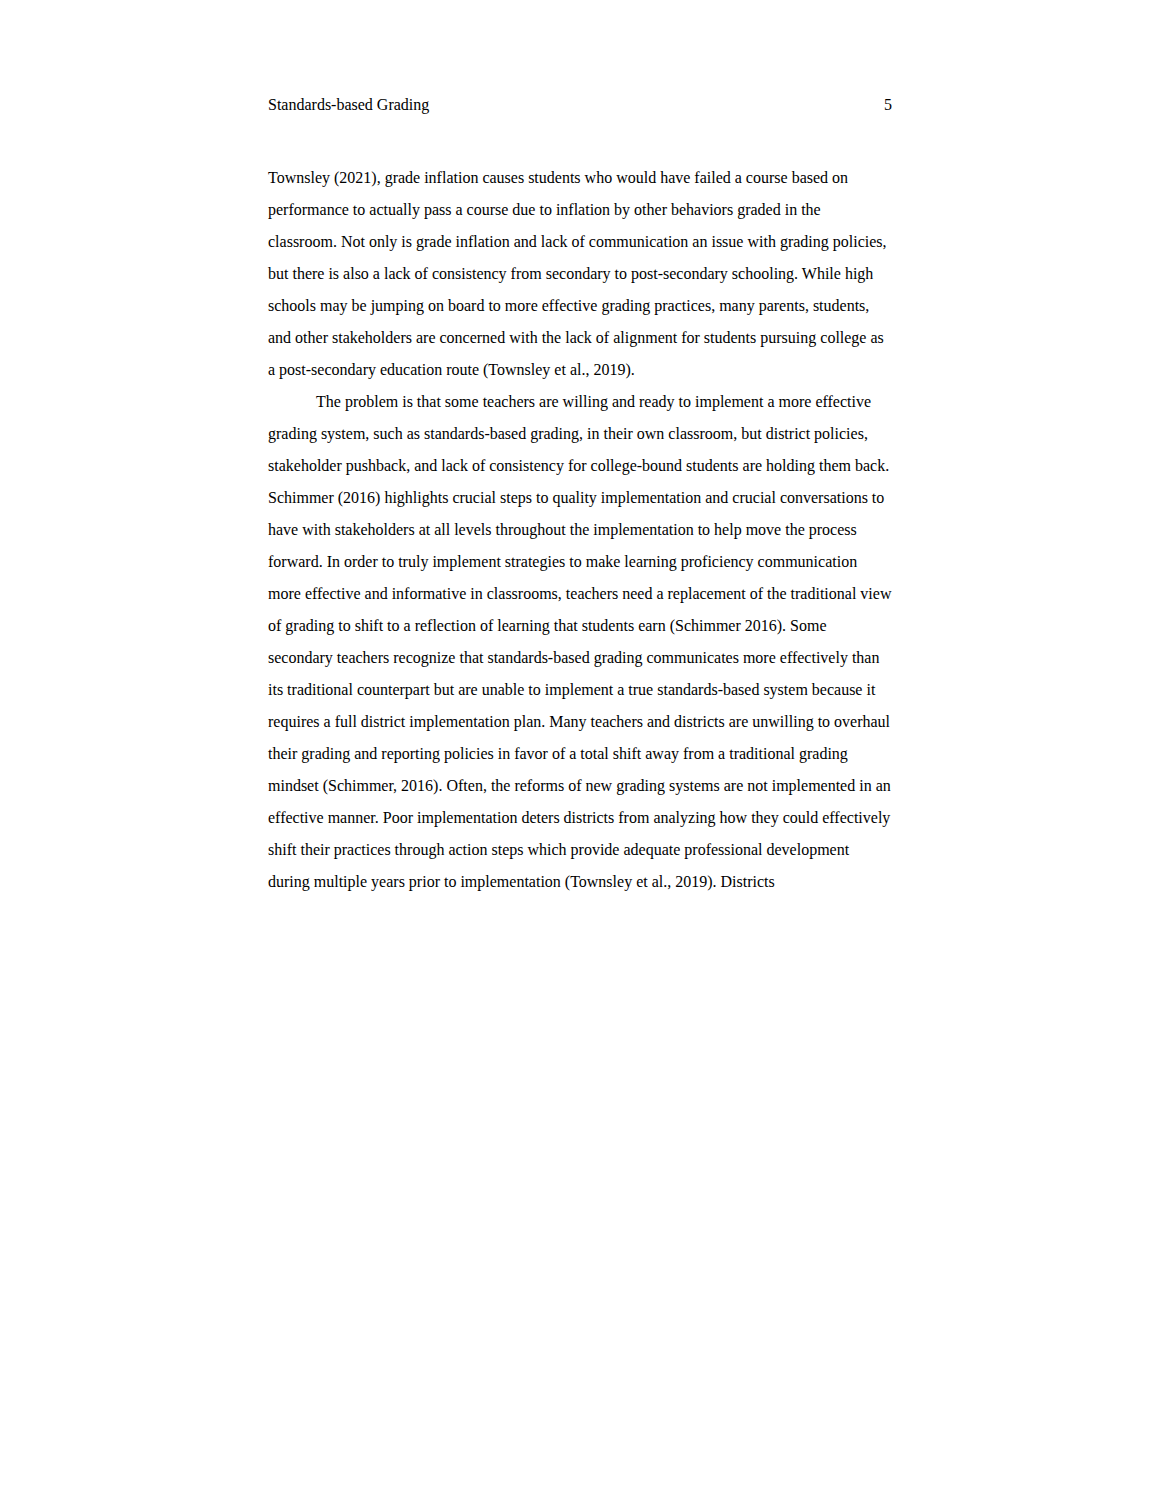Standards-based Grading 5
Townsley (2021), grade inflation causes students who would have failed a course based on performance to actually pass a course due to inflation by other behaviors graded in the classroom. Not only is grade inflation and lack of communication an issue with grading policies, but there is also a lack of consistency from secondary to post-secondary schooling. While high schools may be jumping on board to more effective grading practices, many parents, students, and other stakeholders are concerned with the lack of alignment for students pursuing college as a post-secondary education route (Townsley et al., 2019).
The problem is that some teachers are willing and ready to implement a more effective grading system, such as standards-based grading, in their own classroom, but district policies, stakeholder pushback, and lack of consistency for college-bound students are holding them back. Schimmer (2016) highlights crucial steps to quality implementation and crucial conversations to have with stakeholders at all levels throughout the implementation to help move the process forward. In order to truly implement strategies to make learning proficiency communication more effective and informative in classrooms, teachers need a replacement of the traditional view of grading to shift to a reflection of learning that students earn (Schimmer 2016). Some secondary teachers recognize that standards-based grading communicates more effectively than its traditional counterpart but are unable to implement a true standards-based system because it requires a full district implementation plan. Many teachers and districts are unwilling to overhaul their grading and reporting policies in favor of a total shift away from a traditional grading mindset (Schimmer, 2016). Often, the reforms of new grading systems are not implemented in an effective manner. Poor implementation deters districts from analyzing how they could effectively shift their practices through action steps which provide adequate professional development during multiple years prior to implementation (Townsley et al., 2019). Districts